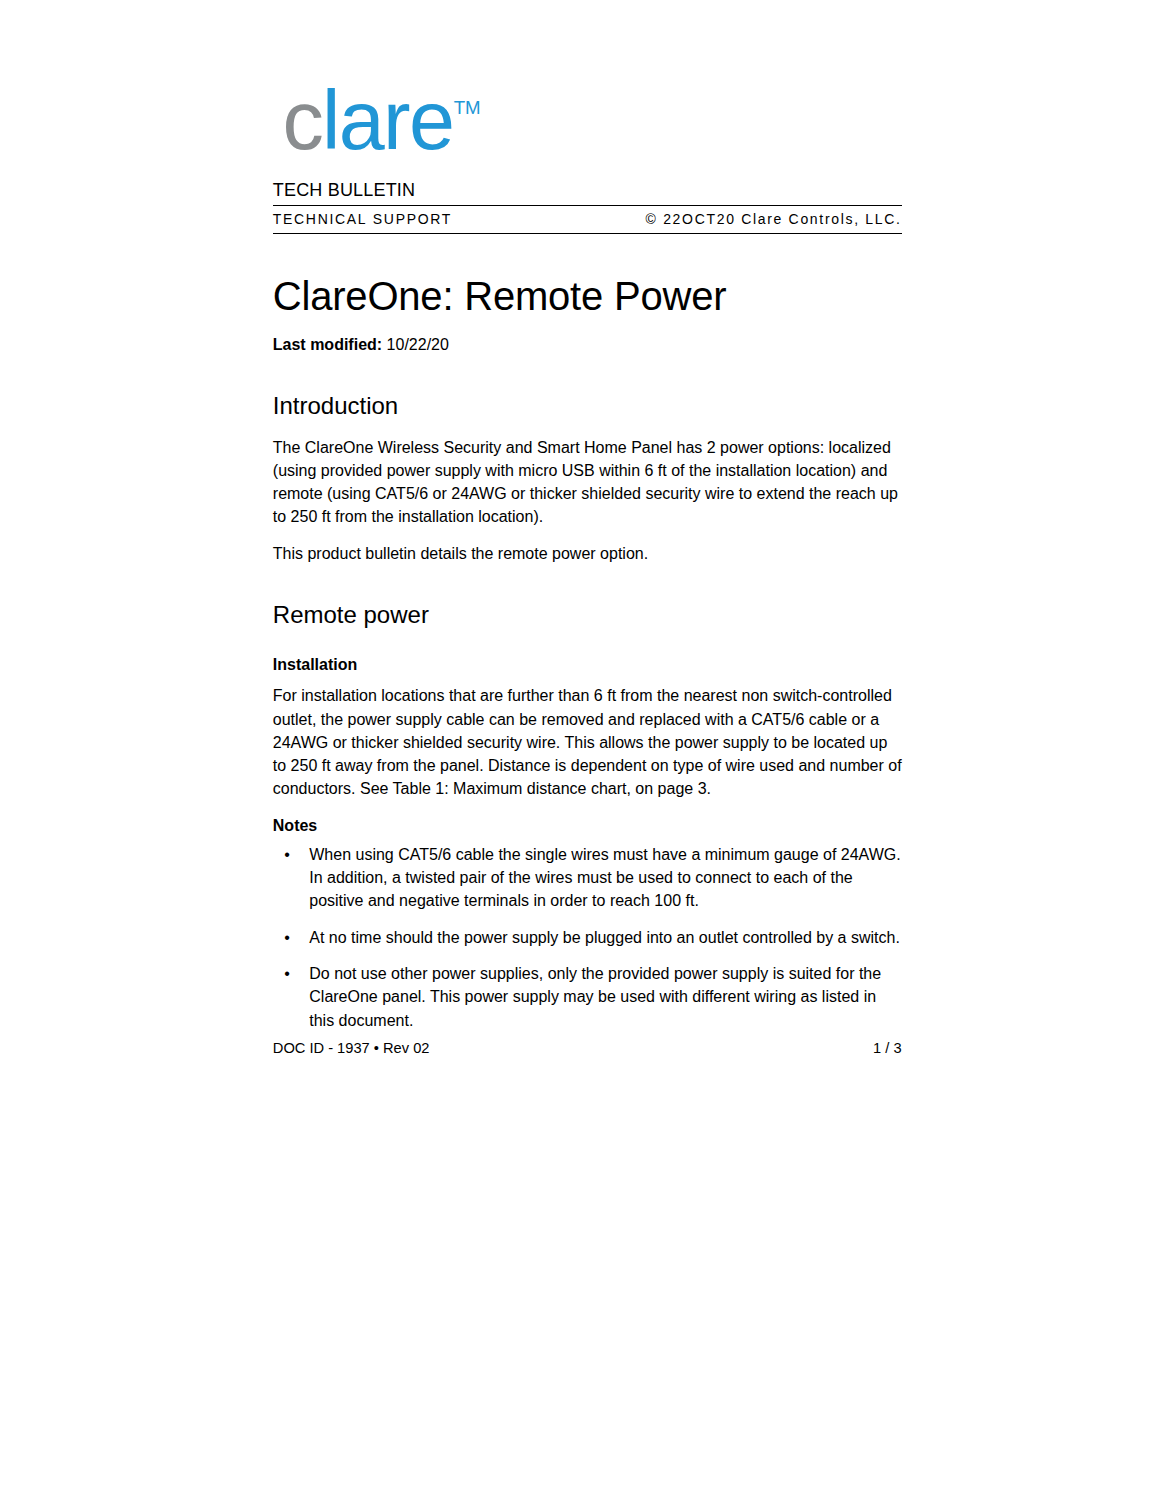clareTM
TECH BULLETIN
Technical Support © 22OCT20 Clare Controls, LLC.
ClareOne: Remote Power
Last modified: 10/22/20
Introduction
The ClareOne Wireless Security and Smart Home Panel has 2 power options: localized (using provided power supply with micro USB within 6 ft of the installation location) and remote (using CAT5/6 or 24AWG or thicker shielded security wire to extend the reach up to 250 ft from the installation location).
This product bulletin details the remote power option.
Remote power
Installation
For installation locations that are further than 6 ft from the nearest non switch-controlled outlet, the power supply cable can be removed and replaced with a CAT5/6 cable or a 24AWG or thicker shielded security wire. This allows the power supply to be located up to 250 ft away from the panel. Distance is dependent on type of wire used and number of conductors. See Table 1: Maximum distance chart, on page 3.
Notes
When using CAT5/6 cable the single wires must have a minimum gauge of 24AWG. In addition, a twisted pair of the wires must be used to connect to each of the positive and negative terminals in order to reach 100 ft.
At no time should the power supply be plugged into an outlet controlled by a switch.
Do not use other power supplies, only the provided power supply is suited for the ClareOne panel. This power supply may be used with different wiring as listed in this document.
DOC ID - 1937 • Rev 02 1 / 3